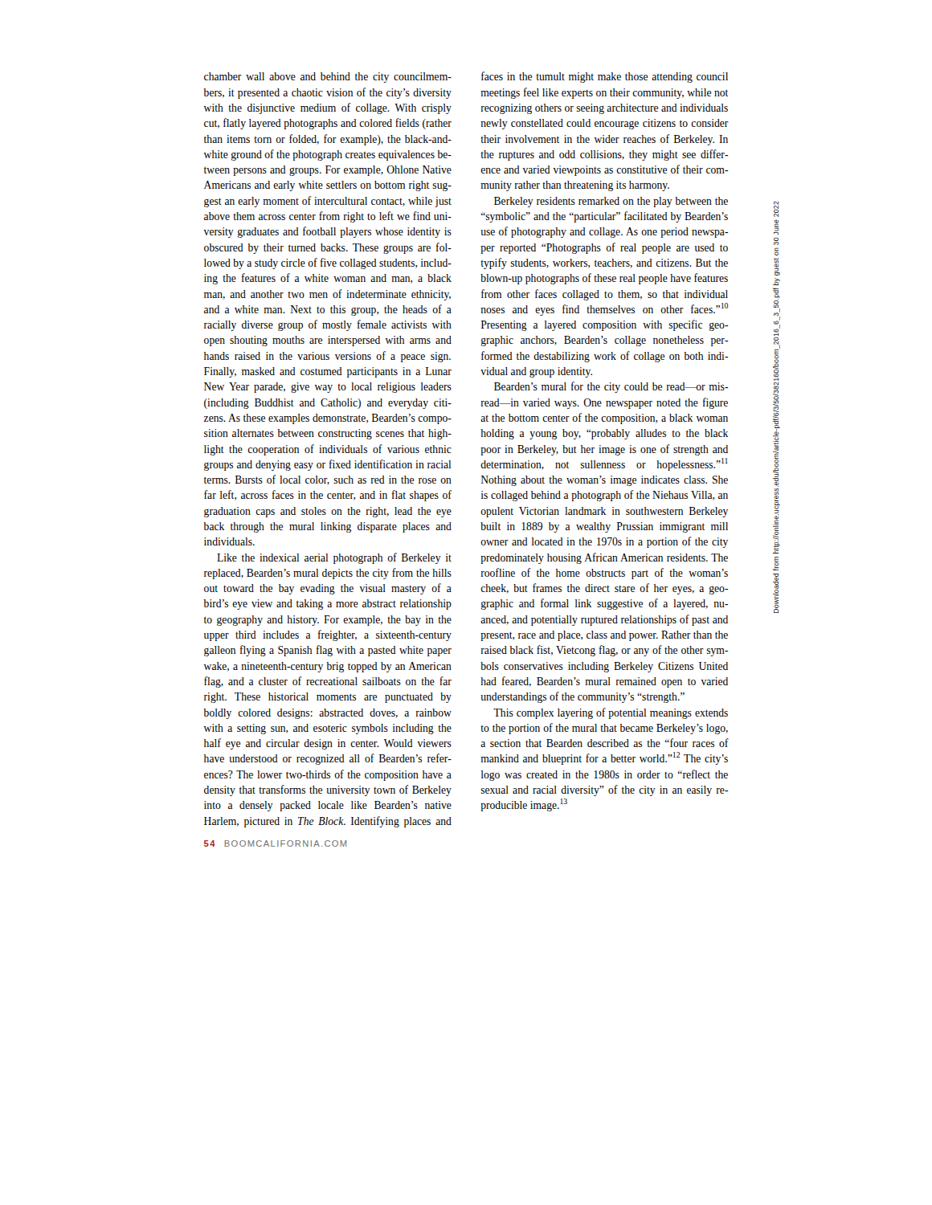chamber wall above and behind the city councilmembers, it presented a chaotic vision of the city’s diversity with the disjunctive medium of collage. With crisply cut, flatly layered photographs and colored fields (rather than items torn or folded, for example), the black-and-white ground of the photograph creates equivalences between persons and groups. For example, Ohlone Native Americans and early white settlers on bottom right suggest an early moment of intercultural contact, while just above them across center from right to left we find university graduates and football players whose identity is obscured by their turned backs. These groups are followed by a study circle of five collaged students, including the features of a white woman and man, a black man, and another two men of indeterminate ethnicity, and a white man. Next to this group, the heads of a racially diverse group of mostly female activists with open shouting mouths are interspersed with arms and hands raised in the various versions of a peace sign. Finally, masked and costumed participants in a Lunar New Year parade, give way to local religious leaders (including Buddhist and Catholic) and everyday citizens. As these examples demonstrate, Bearden’s composition alternates between constructing scenes that highlight the cooperation of individuals of various ethnic groups and denying easy or fixed identification in racial terms. Bursts of local color, such as red in the rose on far left, across faces in the center, and in flat shapes of graduation caps and stoles on the right, lead the eye back through the mural linking disparate places and individuals.
Like the indexical aerial photograph of Berkeley it replaced, Bearden’s mural depicts the city from the hills out toward the bay evading the visual mastery of a bird’s eye view and taking a more abstract relationship to geography and history. For example, the bay in the upper third includes a freighter, a sixteenth-century galleon flying a Spanish flag with a pasted white paper wake, a nineteenth-century brig topped by an American flag, and a cluster of recreational sailboats on the far right. These historical moments are punctuated by boldly colored designs: abstracted doves, a rainbow with a setting sun, and esoteric symbols including the half eye and circular design in center. Would viewers have understood or recognized all of Bearden’s references? The lower two-thirds of the composition have a density that transforms the university town of Berkeley into a densely packed locale like Bearden’s native Harlem, pictured in The Block. Identifying places and faces in the tumult might make those attending council meetings feel like experts on their community, while not recognizing others or seeing architecture and individuals newly constellated could encourage citizens to consider their involvement in the wider reaches of Berkeley. In the ruptures and odd collisions, they might see difference and varied viewpoints as constitutive of their community rather than threatening its harmony.
Berkeley residents remarked on the play between the “symbolic” and the “particular” facilitated by Bearden’s use of photography and collage. As one period newspaper reported “Photographs of real people are used to typify students, workers, teachers, and citizens. But the blown-up photographs of these real people have features from other faces collaged to them, so that individual noses and eyes find themselves on other faces.”10 Presenting a layered composition with specific geographic anchors, Bearden’s collage nonetheless performed the destabilizing work of collage on both individual and group identity.
Bearden’s mural for the city could be read—or misread—in varied ways. One newspaper noted the figure at the bottom center of the composition, a black woman holding a young boy, “probably alludes to the black poor in Berkeley, but her image is one of strength and determination, not sullenness or hopelessness.”11 Nothing about the woman’s image indicates class. She is collaged behind a photograph of the Niehaus Villa, an opulent Victorian landmark in southwestern Berkeley built in 1889 by a wealthy Prussian immigrant mill owner and located in the 1970s in a portion of the city predominately housing African American residents. The roofline of the home obstructs part of the woman’s cheek, but frames the direct stare of her eyes, a geographic and formal link suggestive of a layered, nuanced, and potentially ruptured relationships of past and present, race and place, class and power. Rather than the raised black fist, Vietcong flag, or any of the other symbols conservatives including Berkeley Citizens United had feared, Bearden’s mural remained open to varied understandings of the community’s “strength.”
This complex layering of potential meanings extends to the portion of the mural that became Berkeley’s logo, a section that Bearden described as the “four races of mankind and blueprint for a better world.”12 The city’s logo was created in the 1980s in order to “reflect the sexual and racial diversity” of the city in an easily reproducible image.13
Downloaded from http://online.ucpress.edu/boom/article-pdf/6/3/50/382160/boom_2016_6_3_50.pdf by guest on 30 June 2022
54 BOOMCALIFORNIA.COM